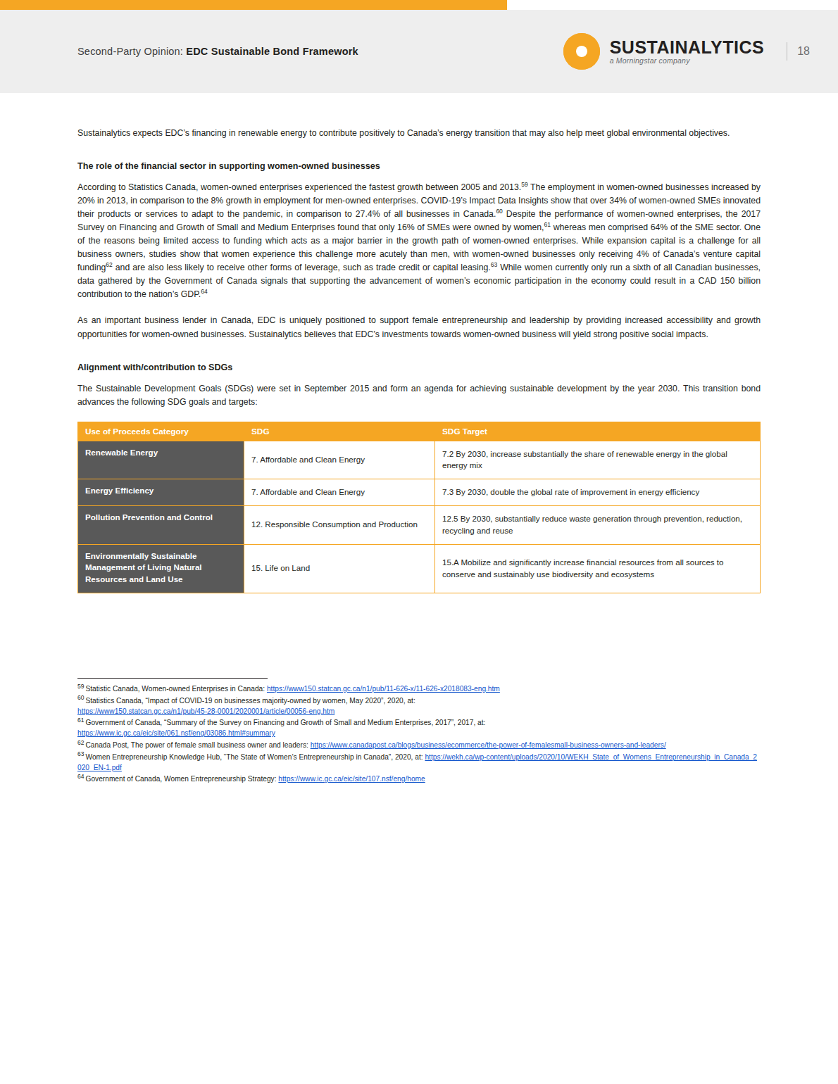Second-Party Opinion: EDC Sustainable Bond Framework
SUSTAINALYTICS
a Morningstar company
18
Sustainalytics expects EDC’s financing in renewable energy to contribute positively to Canada’s energy transition that may also help meet global environmental objectives.
The role of the financial sector in supporting women-owned businesses
According to Statistics Canada, women-owned enterprises experienced the fastest growth between 2005 and 2013.59 The employment in women-owned businesses increased by 20% in 2013, in comparison to the 8% growth in employment for men-owned enterprises. COVID-19’s Impact Data Insights show that over 34% of women-owned SMEs innovated their products or services to adapt to the pandemic, in comparison to 27.4% of all businesses in Canada.60 Despite the performance of women-owned enterprises, the 2017 Survey on Financing and Growth of Small and Medium Enterprises found that only 16% of SMEs were owned by women,61 whereas men comprised 64% of the SME sector. One of the reasons being limited access to funding which acts as a major barrier in the growth path of women-owned enterprises. While expansion capital is a challenge for all business owners, studies show that women experience this challenge more acutely than men, with women-owned businesses only receiving 4% of Canada’s venture capital funding62 and are also less likely to receive other forms of leverage, such as trade credit or capital leasing.63 While women currently only run a sixth of all Canadian businesses, data gathered by the Government of Canada signals that supporting the advancement of women’s economic participation in the economy could result in a CAD 150 billion contribution to the nation’s GDP.64
As an important business lender in Canada, EDC is uniquely positioned to support female entrepreneurship and leadership by providing increased accessibility and growth opportunities for women-owned businesses. Sustainalytics believes that EDC’s investments towards women-owned business will yield strong positive social impacts.
Alignment with/contribution to SDGs
The Sustainable Development Goals (SDGs) were set in September 2015 and form an agenda for achieving sustainable development by the year 2030. This transition bond advances the following SDG goals and targets:
| Use of Proceeds Category | SDG | SDG Target |
| --- | --- | --- |
| Renewable Energy | 7. Affordable and Clean Energy | 7.2 By 2030, increase substantially the share of renewable energy in the global energy mix |
| Energy Efficiency | 7. Affordable and Clean Energy | 7.3 By 2030, double the global rate of improvement in energy efficiency |
| Pollution Prevention and Control | 12. Responsible Consumption and Production | 12.5 By 2030, substantially reduce waste generation through prevention, reduction, recycling and reuse |
| Environmentally Sustainable Management of Living Natural Resources and Land Use | 15. Life on Land | 15.A Mobilize and significantly increase financial resources from all sources to conserve and sustainably use biodiversity and ecosystems |
59 Statistic Canada, Women-owned Enterprises in Canada: https://www150.statcan.gc.ca/n1/pub/11-626-x/11-626-x2018083-eng.htm
60 Statistics Canada, “Impact of COVID-19 on businesses majority-owned by women, May 2020”, 2020, at:
https://www150.statcan.gc.ca/n1/pub/45-28-0001/2020001/article/00056-eng.htm
61 Government of Canada, “Summary of the Survey on Financing and Growth of Small and Medium Enterprises, 2017”, 2017, at:
https://www.ic.gc.ca/eic/site/061.nsf/eng/03086.html#summary
62 Canada Post, The power of female small business owner and leaders: https://www.canadapost.ca/blogs/business/ecommerce/the-power-of-femalesmall-business-owners-and-leaders/
63 Women Entrepreneurship Knowledge Hub, “The State of Women’s Entrepreneurship in Canada”, 2020, at: https://wekh.ca/wp-content/uploads/2020/10/WEKH_State_of_Womens_Entrepreneurship_in_Canada_2020_EN-1.pdf
64 Government of Canada, Women Entrepreneurship Strategy: https://www.ic.gc.ca/eic/site/107.nsf/eng/home